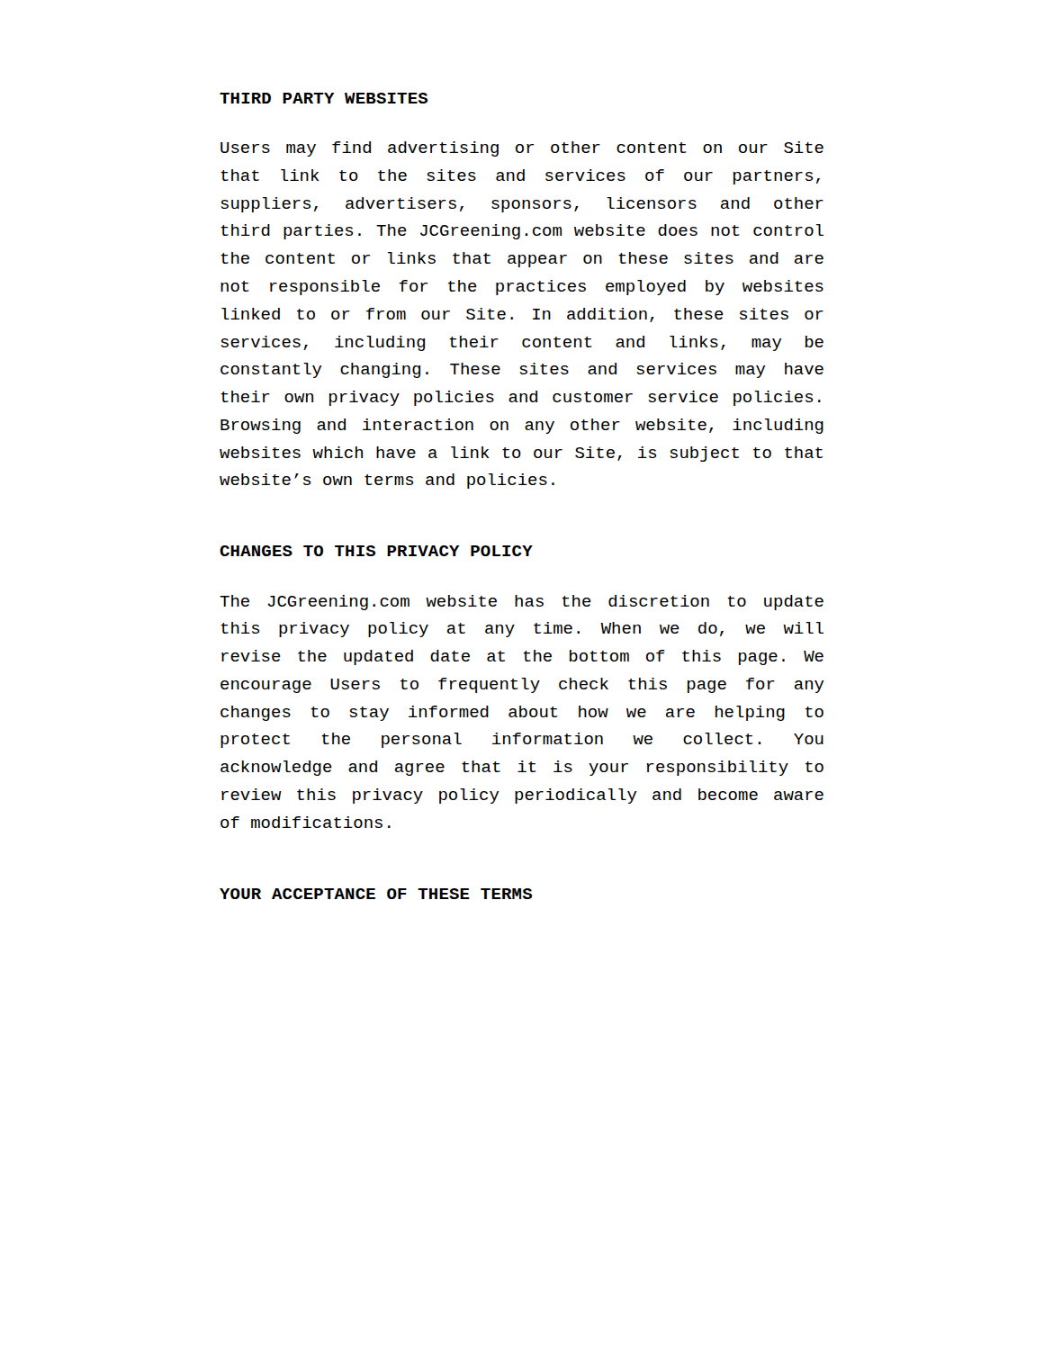THIRD PARTY WEBSITES
Users may find advertising or other content on our Site that link to the sites and services of our partners, suppliers, advertisers, sponsors, licensors and other third parties. The JCGreening.com website does not control the content or links that appear on these sites and are not responsible for the practices employed by websites linked to or from our Site. In addition, these sites or services, including their content and links, may be constantly changing. These sites and services may have their own privacy policies and customer service policies. Browsing and interaction on any other website, including websites which have a link to our Site, is subject to that website’s own terms and policies.
CHANGES TO THIS PRIVACY POLICY
The JCGreening.com website has the discretion to update this privacy policy at any time. When we do, we will revise the updated date at the bottom of this page. We encourage Users to frequently check this page for any changes to stay informed about how we are helping to protect the personal information we collect. You acknowledge and agree that it is your responsibility to review this privacy policy periodically and become aware of modifications.
YOUR ACCEPTANCE OF THESE TERMS